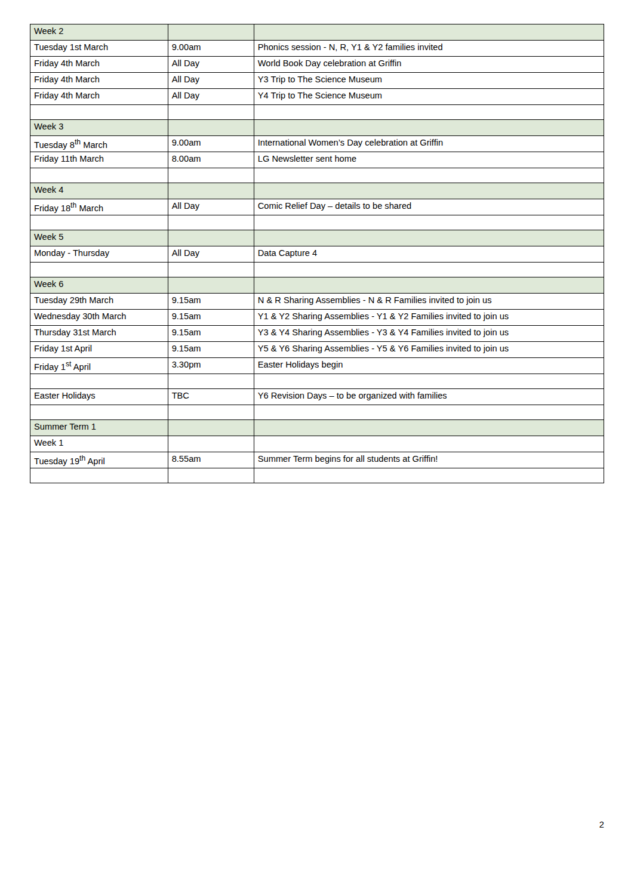| Week 2 | | |
| Tuesday 1st March | 9.00am | Phonics session - N, R, Y1 & Y2 families invited |
| Friday 4th March | All Day | World Book Day celebration at Griffin |
| Friday 4th March | All Day | Y3 Trip to The Science Museum |
| Friday 4th March | All Day | Y4 Trip to The Science Museum |
| Week 3 | | |
| Tuesday 8 th March | 9.00am | International Women’s Day celebration at Griffin |
| Friday 11th March | 8.00am | LG Newsletter sent home |
| Week 4 | | |
| Friday 18 th March | All Day | Comic Relief Day – details to be shared |
| Week 5 | | |
| Monday - Thursday | All Day | Data Capture 4 |
| Week 6 | | |
| Tuesday 29th March | 9.15am | N & R Sharing Assemblies - N & R Families invited to join us |
| Wednesday 30th March | 9.15am | Y1 & Y2 Sharing Assemblies - Y1 & Y2 Families invited to join us |
| Thursday 31st March | 9.15am | Y3 & Y4 Sharing Assemblies - Y3 & Y4 Families invited to join us |
| Friday 1st April | 9.15am | Y5 & Y6 Sharing Assemblies - Y5 & Y6 Families invited to join us |
| Friday 1 st April | 3.30pm | Easter Holidays begin |
| Easter Holidays | TBC | Y6 Revision Days – to be organized with families |
| Summer Term 1 | | |
| Week 1 | | |
| Tuesday 19 th April | 8.55am | Summer Term begins for all students at Griffin! |
2